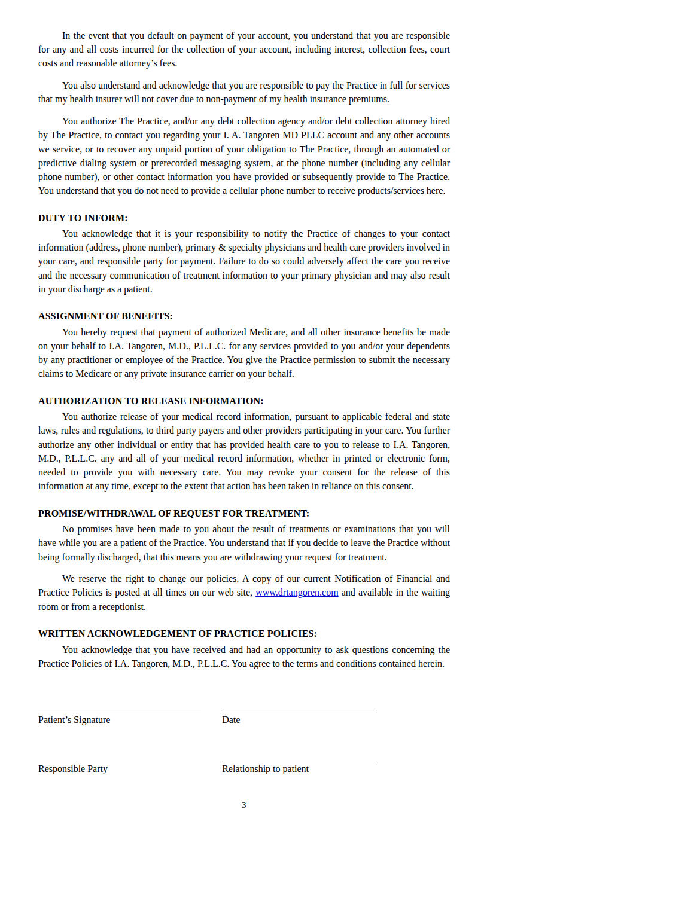In the event that you default on payment of your account, you understand that you are responsible for any and all costs incurred for the collection of your account, including interest, collection fees, court costs and reasonable attorney’s fees.
You also understand and acknowledge that you are responsible to pay the Practice in full for services that my health insurer will not cover due to non-payment of my health insurance premiums.
You authorize The Practice, and/or any debt collection agency and/or debt collection attorney hired by The Practice, to contact you regarding your I. A. Tangoren MD PLLC account and any other accounts we service, or to recover any unpaid portion of your obligation to The Practice, through an automated or predictive dialing system or prerecorded messaging system, at the phone number (including any cellular phone number), or other contact information you have provided or subsequently provide to The Practice. You understand that you do not need to provide a cellular phone number to receive products/services here.
Duty to Inform:
You acknowledge that it is your responsibility to notify the Practice of changes to your contact information (address, phone number), primary & specialty physicians and health care providers involved in your care, and responsible party for payment. Failure to do so could adversely affect the care you receive and the necessary communication of treatment information to your primary physician and may also result in your discharge as a patient.
Assignment of Benefits:
You hereby request that payment of authorized Medicare, and all other insurance benefits be made on your behalf to I.A. Tangoren, M.D., P.L.L.C. for any services provided to you and/or your dependents by any practitioner or employee of the Practice. You give the Practice permission to submit the necessary claims to Medicare or any private insurance carrier on your behalf.
Authorization to Release Information:
You authorize release of your medical record information, pursuant to applicable federal and state laws, rules and regulations, to third party payers and other providers participating in your care. You further authorize any other individual or entity that has provided health care to you to release to I.A. Tangoren, M.D., P.L.L.C. any and all of your medical record information, whether in printed or electronic form, needed to provide you with necessary care. You may revoke your consent for the release of this information at any time, except to the extent that action has been taken in reliance on this consent.
Promise/Withdrawal of Request for Treatment:
No promises have been made to you about the result of treatments or examinations that you will have while you are a patient of the Practice. You understand that if you decide to leave the Practice without being formally discharged, that this means you are withdrawing your request for treatment.
We reserve the right to change our policies. A copy of our current Notification of Financial and Practice Policies is posted at all times on our web site, www.drtangoren.com and available in the waiting room or from a receptionist.
Written Acknowledgement of Practice Policies:
You acknowledge that you have received and had an opportunity to ask questions concerning the Practice Policies of I.A. Tangoren, M.D., P.L.L.C. You agree to the terms and conditions contained herein.
Patient’s Signature Date
Responsible Party Relationship to patient
3